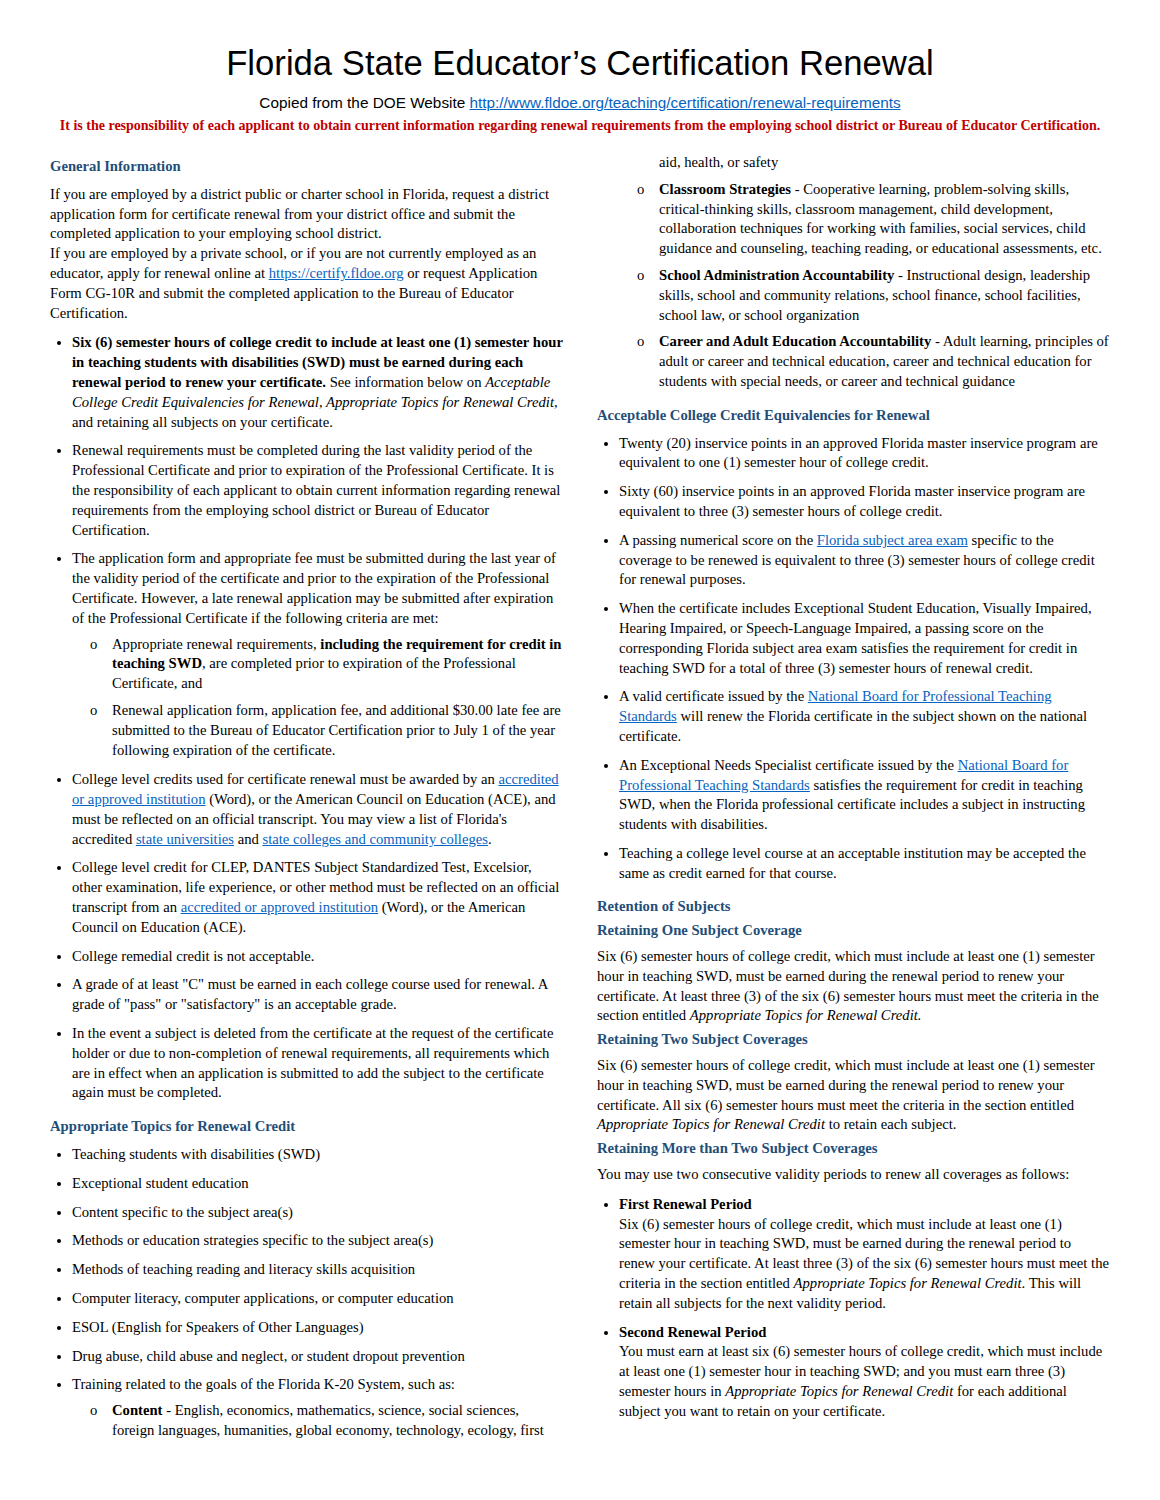Florida State Educator’s Certification Renewal
Copied from the DOE Website http://www.fldoe.org/teaching/certification/renewal-requirements
It is the responsibility of each applicant to obtain current information regarding renewal requirements from the employing school district or Bureau of Educator Certification.
General Information
If you are employed by a district public or charter school in Florida, request a district application form for certificate renewal from your district office and submit the completed application to your employing school district.
If you are employed by a private school, or if you are not currently employed as an educator, apply for renewal online at https://certify.fldoe.org or request Application Form CG-10R and submit the completed application to the Bureau of Educator Certification.
Six (6) semester hours of college credit to include at least one (1) semester hour in teaching students with disabilities (SWD) must be earned during each renewal period to renew your certificate. See information below on Acceptable College Credit Equivalencies for Renewal, Appropriate Topics for Renewal Credit, and retaining all subjects on your certificate.
Renewal requirements must be completed during the last validity period of the Professional Certificate and prior to expiration of the Professional Certificate. It is the responsibility of each applicant to obtain current information regarding renewal requirements from the employing school district or Bureau of Educator Certification.
The application form and appropriate fee must be submitted during the last year of the validity period of the certificate and prior to the expiration of the Professional Certificate. However, a late renewal application may be submitted after expiration of the Professional Certificate if the following criteria are met:
Appropriate renewal requirements, including the requirement for credit in teaching SWD, are completed prior to expiration of the Professional Certificate, and
Renewal application form, application fee, and additional $30.00 late fee are submitted to the Bureau of Educator Certification prior to July 1 of the year following expiration of the certificate.
College level credits used for certificate renewal must be awarded by an accredited or approved institution (Word), or the American Council on Education (ACE), and must be reflected on an official transcript. You may view a list of Florida's accredited state universities and state colleges and community colleges.
College level credit for CLEP, DANTES Subject Standardized Test, Excelsior, other examination, life experience, or other method must be reflected on an official transcript from an accredited or approved institution (Word), or the American Council on Education (ACE).
College remedial credit is not acceptable.
A grade of at least "C" must be earned in each college course used for renewal. A grade of "pass" or "satisfactory" is an acceptable grade.
In the event a subject is deleted from the certificate at the request of the certificate holder or due to non-completion of renewal requirements, all requirements which are in effect when an application is submitted to add the subject to the certificate again must be completed.
Appropriate Topics for Renewal Credit
Teaching students with disabilities (SWD)
Exceptional student education
Content specific to the subject area(s)
Methods or education strategies specific to the subject area(s)
Methods of teaching reading and literacy skills acquisition
Computer literacy, computer applications, or computer education
ESOL (English for Speakers of Other Languages)
Drug abuse, child abuse and neglect, or student dropout prevention
Training related to the goals of the Florida K-20 System, such as:
Content - English, economics, mathematics, science, social sciences, foreign languages, humanities, global economy, technology, ecology, first aid, health, or safety
Classroom Strategies - Cooperative learning, problem-solving skills, critical-thinking skills, classroom management, child development, collaboration techniques for working with families, social services, child guidance and counseling, teaching reading, or educational assessments, etc.
School Administration Accountability - Instructional design, leadership skills, school and community relations, school finance, school facilities, school law, or school organization
Career and Adult Education Accountability - Adult learning, principles of adult or career and technical education, career and technical education for students with special needs, or career and technical guidance
Acceptable College Credit Equivalencies for Renewal
Twenty (20) inservice points in an approved Florida master inservice program are equivalent to one (1) semester hour of college credit.
Sixty (60) inservice points in an approved Florida master inservice program are equivalent to three (3) semester hours of college credit.
A passing numerical score on the Florida subject area exam specific to the coverage to be renewed is equivalent to three (3) semester hours of college credit for renewal purposes.
When the certificate includes Exceptional Student Education, Visually Impaired, Hearing Impaired, or Speech-Language Impaired, a passing score on the corresponding Florida subject area exam satisfies the requirement for credit in teaching SWD for a total of three (3) semester hours of renewal credit.
A valid certificate issued by the National Board for Professional Teaching Standards will renew the Florida certificate in the subject shown on the national certificate.
An Exceptional Needs Specialist certificate issued by the National Board for Professional Teaching Standards satisfies the requirement for credit in teaching SWD, when the Florida professional certificate includes a subject in instructing students with disabilities.
Teaching a college level course at an acceptable institution may be accepted the same as credit earned for that course.
Retention of Subjects
Retaining One Subject Coverage
Six (6) semester hours of college credit, which must include at least one (1) semester hour in teaching SWD, must be earned during the renewal period to renew your certificate. At least three (3) of the six (6) semester hours must meet the criteria in the section entitled Appropriate Topics for Renewal Credit.
Retaining Two Subject Coverages
Six (6) semester hours of college credit, which must include at least one (1) semester hour in teaching SWD, must be earned during the renewal period to renew your certificate. All six (6) semester hours must meet the criteria in the section entitled Appropriate Topics for Renewal Credit to retain each subject.
Retaining More than Two Subject Coverages
You may use two consecutive validity periods to renew all coverages as follows:
First Renewal Period
Six (6) semester hours of college credit, which must include at least one (1) semester hour in teaching SWD, must be earned during the renewal period to renew your certificate. At least three (3) of the six (6) semester hours must meet the criteria in the section entitled Appropriate Topics for Renewal Credit. This will retain all subjects for the next validity period.
Second Renewal Period
You must earn at least six (6) semester hours of college credit, which must include at least one (1) semester hour in teaching SWD; and you must earn three (3) semester hours in Appropriate Topics for Renewal Credit for each additional subject you want to retain on your certificate.